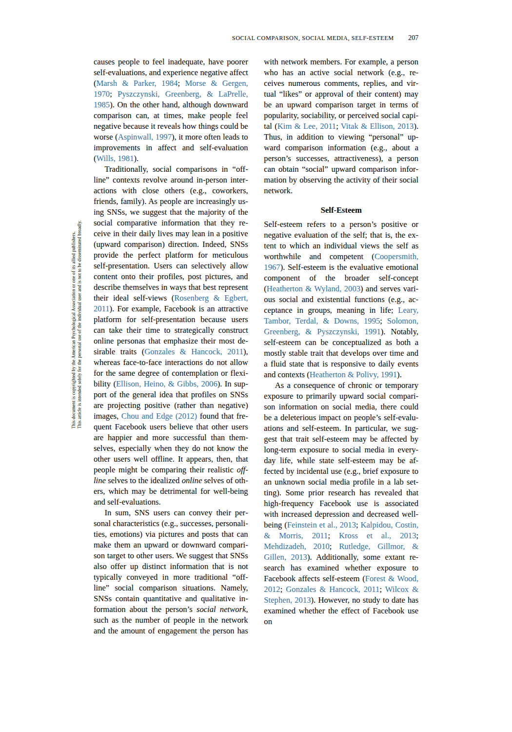This document is copyrighted by the American Psychological Association or one of its allied publishers.
This article is intended solely for the personal use of the individual user and is not to be disseminated broadly.
Social Comparison, Social Media, Self-Esteem 207
causes people to feel inadequate, have poorer self-evaluations, and experience negative affect (Marsh & Parker, 1984; Morse & Gergen, 1970; Pyszczynski, Greenberg, & LaPrelle, 1985). On the other hand, although downward comparison can, at times, make people feel negative because it reveals how things could be worse (Aspinwall, 1997), it more often leads to improvements in affect and self-evaluation (Wills, 1981).
Traditionally, social comparisons in “offline” contexts revolve around in-person interactions with close others (e.g., coworkers, friends, family). As people are increasingly using SNSs, we suggest that the majority of the social comparative information that they receive in their daily lives may lean in a positive (upward comparison) direction. Indeed, SNSs provide the perfect platform for meticulous self-presentation. Users can selectively allow content onto their profiles, post pictures, and describe themselves in ways that best represent their ideal self-views (Rosenberg & Egbert, 2011). For example, Facebook is an attractive platform for self-presentation because users can take their time to strategically construct online personas that emphasize their most desirable traits (Gonzales & Hancock, 2011), whereas face-to-face interactions do not allow for the same degree of contemplation or flexibility (Ellison, Heino, & Gibbs, 2006). In support of the general idea that profiles on SNSs are projecting positive (rather than negative) images, Chou and Edge (2012) found that frequent Facebook users believe that other users are happier and more successful than themselves, especially when they do not know the other users well offline. It appears, then, that people might be comparing their realistic offline selves to the idealized online selves of others, which may be detrimental for well-being and self-evaluations.
In sum, SNS users can convey their personal characteristics (e.g., successes, personalities, emotions) via pictures and posts that can make them an upward or downward comparison target to other users. We suggest that SNSs also offer up distinct information that is not typically conveyed in more traditional “offline” social comparison situations. Namely, SNSs contain quantitative and qualitative information about the person’s social network, such as the number of people in the network and the amount of engagement the person has with network members. For example, a person who has an active social network (e.g., receives numerous comments, replies, and virtual “likes” or approval of their content) may be an upward comparison target in terms of popularity, sociability, or perceived social capital (Kim & Lee, 2011; Vitak & Ellison, 2013). Thus, in addition to viewing “personal” upward comparison information (e.g., about a person’s successes, attractiveness), a person can obtain “social” upward comparison information by observing the activity of their social network.
Self-Esteem
Self-esteem refers to a person’s positive or negative evaluation of the self; that is, the extent to which an individual views the self as worthwhile and competent (Coopersmith, 1967). Self-esteem is the evaluative emotional component of the broader self-concept (Heatherton & Wyland, 2003) and serves various social and existential functions (e.g., acceptance in groups, meaning in life; Leary, Tambor, Terdal, & Downs, 1995; Solomon, Greenberg, & Pyszczynski, 1991). Notably, self-esteem can be conceptualized as both a mostly stable trait that develops over time and a fluid state that is responsive to daily events and contexts (Heatherton & Polivy, 1991).
As a consequence of chronic or temporary exposure to primarily upward social comparison information on social media, there could be a deleterious impact on people’s self-evaluations and self-esteem. In particular, we suggest that trait self-esteem may be affected by long-term exposure to social media in everyday life, while state self-esteem may be affected by incidental use (e.g., brief exposure to an unknown social media profile in a lab setting). Some prior research has revealed that high-frequency Facebook use is associated with increased depression and decreased well-being (Feinstein et al., 2013; Kalpidou, Costin, & Morris, 2011; Kross et al., 2013; Mehdizadeh, 2010; Rutledge, Gillmor, & Gillen, 2013). Additionally, some extant research has examined whether exposure to Facebook affects self-esteem (Forest & Wood, 2012; Gonzales & Hancock, 2011; Wilcox & Stephen, 2013). However, no study to date has examined whether the effect of Facebook use on